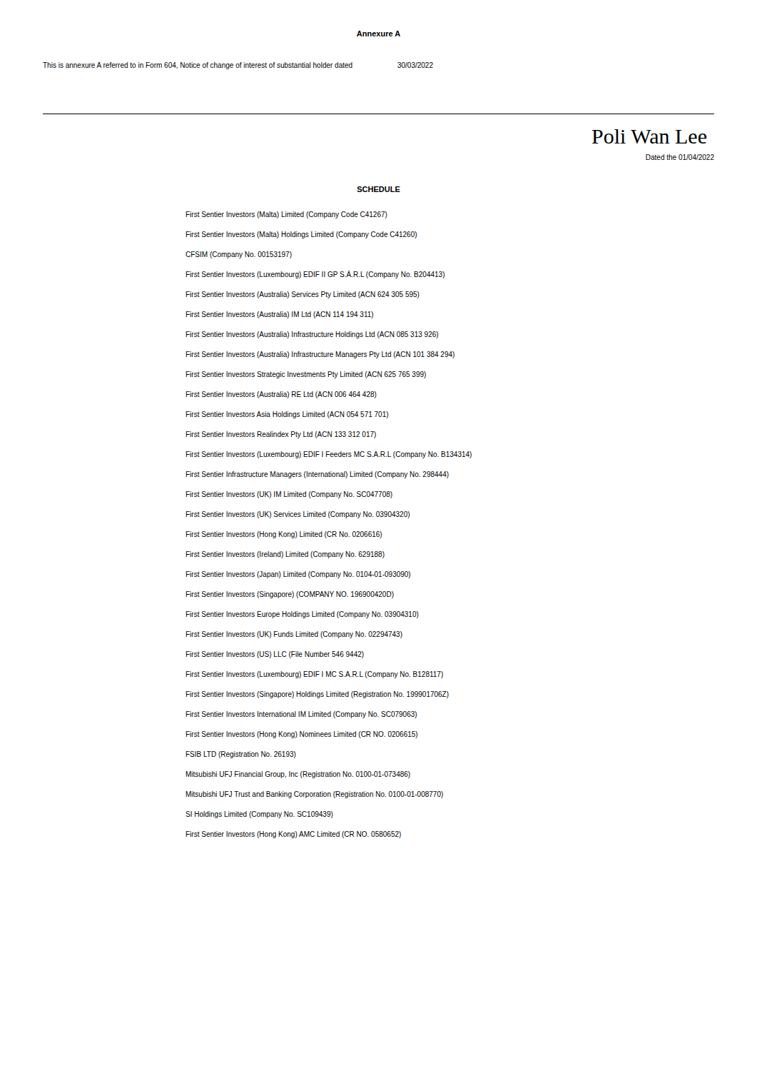Annexure A
This is annexure A referred to in Form 604, Notice of change of interest of substantial holder dated 30/03/2022
Poli Wan Lee
Dated the 01/04/2022
SCHEDULE
First Sentier Investors (Malta) Limited (Company Code C41267)
First Sentier Investors (Malta) Holdings Limited (Company Code C41260)
CFSIM (Company No. 00153197)
First Sentier Investors (Luxembourg) EDIF II GP S.Á.R.L (Company No. B204413)
First Sentier Investors (Australia) Services Pty Limited (ACN 624 305 595)
First Sentier Investors (Australia) IM Ltd (ACN 114 194 311)
First Sentier Investors (Australia) Infrastructure Holdings Ltd (ACN 085 313 926)
First Sentier Investors (Australia) Infrastructure Managers Pty Ltd (ACN 101 384 294)
First Sentier Investors Strategic Investments Pty Limited (ACN 625 765 399)
First Sentier Investors (Australia) RE Ltd (ACN 006 464 428)
First Sentier Investors Asia Holdings Limited (ACN 054 571 701)
First Sentier Investors Realindex Pty Ltd (ACN 133 312 017)
First Sentier Investors (Luxembourg) EDIF I Feeders MC S.A.R.L (Company No. B134314)
First Sentier Infrastructure Managers (International) Limited (Company No. 298444)
First Sentier Investors (UK) IM Limited (Company No. SC047708)
First Sentier Investors (UK) Services Limited (Company No. 03904320)
First Sentier Investors (Hong Kong) Limited (CR No. 0206616)
First Sentier Investors (Ireland) Limited (Company No. 629188)
First Sentier Investors (Japan) Limited (Company No. 0104-01-093090)
First Sentier Investors (Singapore) (COMPANY NO. 196900420D)
First Sentier Investors Europe Holdings Limited (Company No. 03904310)
First Sentier Investors (UK) Funds Limited (Company No. 02294743)
First Sentier Investors (US) LLC (File Number 546 9442)
First Sentier Investors (Luxembourg) EDIF I MC S.A.R.L (Company No. B128117)
First Sentier Investors (Singapore) Holdings Limited (Registration No. 199901706Z)
First Sentier Investors International IM Limited (Company No. SC079063)
First Sentier Investors (Hong Kong) Nominees Limited (CR NO. 0206615)
FSIB LTD (Registration No. 26193)
Mitsubishi UFJ Financial Group, Inc (Registration No. 0100-01-073486)
Mitsubishi UFJ Trust and Banking Corporation (Registration No. 0100-01-008770)
SI Holdings Limited (Company No. SC109439)
First Sentier Investors (Hong Kong) AMC Limited (CR NO. 0580652)